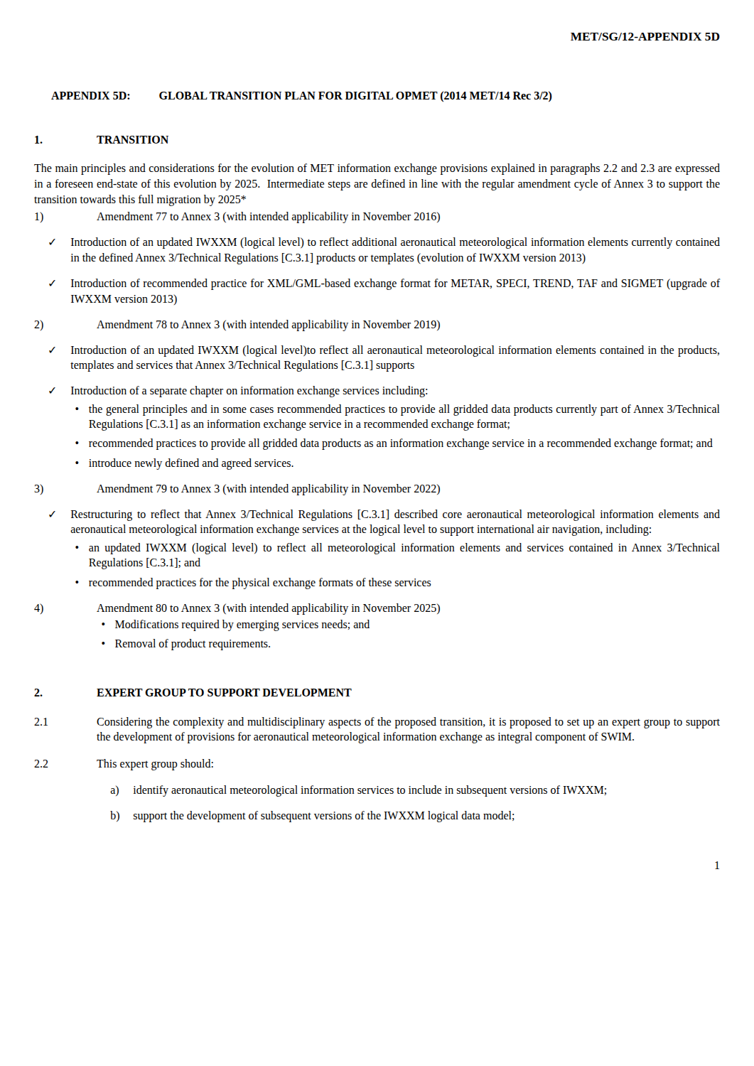MET/SG/12-APPENDIX 5D
APPENDIX 5D: GLOBAL TRANSITION PLAN FOR DIGITAL OPMET (2014 MET/14 Rec 3/2)
1. TRANSITION
The main principles and considerations for the evolution of MET information exchange provisions explained in paragraphs 2.2 and 2.3 are expressed in a foreseen end-state of this evolution by 2025. Intermediate steps are defined in line with the regular amendment cycle of Annex 3 to support the transition towards this full migration by 2025*
1)
Amendment 77 to Annex 3 (with intended applicability in November 2016)
Introduction of an updated IWXXM (logical level) to reflect additional aeronautical meteorological information elements currently contained in the defined Annex 3/Technical Regulations [C.3.1] products or templates (evolution of IWXXM version 2013)
Introduction of recommended practice for XML/GML-based exchange format for METAR, SPECI, TREND, TAF and SIGMET (upgrade of IWXXM version 2013)
2)
Amendment 78 to Annex 3 (with intended applicability in November 2019)
Introduction of an updated IWXXM (logical level)to reflect all aeronautical meteorological information elements contained in the products, templates and services that Annex 3/Technical Regulations [C.3.1] supports
Introduction of a separate chapter on information exchange services including:
the general principles and in some cases recommended practices to provide all gridded data products currently part of Annex 3/Technical Regulations [C.3.1] as an information exchange service in a recommended exchange format;
recommended practices to provide all gridded data products as an information exchange service in a recommended exchange format; and
introduce newly defined and agreed services.
3)
Amendment 79 to Annex 3 (with intended applicability in November 2022)
Restructuring to reflect that Annex 3/Technical Regulations [C.3.1] described core aeronautical meteorological information elements and aeronautical meteorological information exchange services at the logical level to support international air navigation, including:
an updated IWXXM (logical level) to reflect all meteorological information elements and services contained in Annex 3/Technical Regulations [C.3.1]; and
recommended practices for the physical exchange formats of these services
4)
Amendment 80 to Annex 3 (with intended applicability in November 2025)
Modifications required by emerging services needs; and
Removal of product requirements.
2. EXPERT GROUP TO SUPPORT DEVELOPMENT
2.1
Considering the complexity and multidisciplinary aspects of the proposed transition, it is proposed to set up an expert group to support the development of provisions for aeronautical meteorological information exchange as integral component of SWIM.
2.2
This expert group should:
a) identify aeronautical meteorological information services to include in subsequent versions of IWXXM;
b) support the development of subsequent versions of the IWXXM logical data model;
1